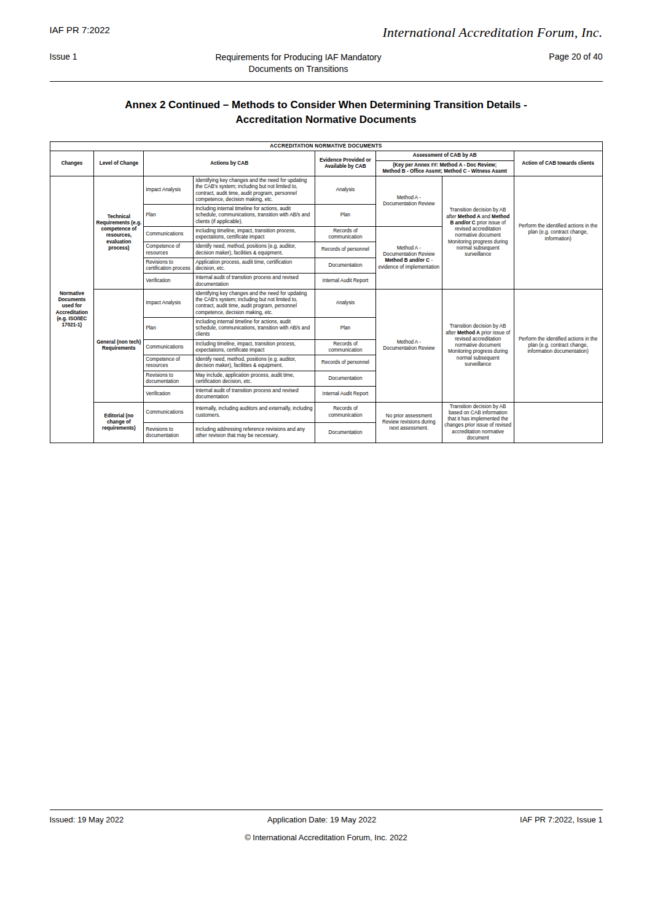IAF PR 7:2022
International Accreditation Forum, Inc.
Issue 1
Requirements for Producing IAF Mandatory
Documents on Transitions
Page 20 of 40
Annex 2 Continued – Methods to Consider When Determining Transition Details -
Accreditation Normative Documents
| ACCREDITATION NORMATIVE DOCUMENTS |
| --- |
| Changes | Level of Change | Actions by CAB | Evidence Provided or Available by CAB | Assessment of CAB by AB | Action of CAB towards clients |
| (Key per Annex ##: Method A - Doc Review; Method B - Office Assmt; Method C - Witness Assmt |
| Normative Documents used for Accreditation (e.g. ISO/IEC 17021-1) | Technical Requirements (e.g. competence of resources, evaluation process) | Impact Analysis | Identifying key changes and the need for updating the CAB's system; including but not limited to, contract, audit time, audit program, personnel competence, decision making, etc. | Analysis | Method A - Documentation Review | Transition decision by AB after Method A and Method B and/or C prior issue of revised accreditation normative document Monitoring progress during normal subsequent surveillance | Perform the identified actions in the plan (e.g. contract change, information) |
| Plan | Including internal timeline for actions, audit schedule, communications, transition with AB/s and clients (if applicable). | Plan |
| Communications | Including timeline, impact, transition process, expectations, certificate impact | Records of communication | Method A - Documentation Review Method B and/or C - evidence of implementation |
| Competence of resources | Identify need, method, positions (e.g. auditor, decision maker), facilities & equipment. | Records of personnel |
| Revisions to certification process | Application process, audit time, certification decision, etc. | Documentation |
| Verification | Internal audit of transition process and revised documentation | Internal Audit Report |
| General (non tech) Requirements | Impact Analysis | Identifying key changes and the need for updating the CAB's system; including but not limited to, contract, audit time, audit program, personnel competence, decision making, etc. | Analysis | Method A - Documentation Review | Transition decision by AB after Method A prior issue of revised accreditation normative document Monitoring progress during normal subsequent surveillance | Perform the identified actions in the plan (e.g. contract change, information documentation) |
| Plan | Including internal timeline for actions, audit schedule, communications, transition with AB/s and clients | Plan |
| Communications | Including timeline, impact, transition process, expectations, certificate impact | Records of communication |
| Competence of resources | Identify need, method, positions (e.g. auditor, decision maker), facilities & equipment. | Records of personnel |
| Revisions to documentation | May include, application process, audit time, certification decision, etc. | Documentation |
| Verification | Internal audit of transition process and revised documentation | Internal Audit Report |
| Editorial (no change of requirements) | Communications | Internally, including auditors and externally, including customers. | Records of communication | No prior assessment Review revisions during next assessment. | Transition decision by AB based on CAB information that it has implemented the changes prior issue of revised accreditation normative document | |
| Revisions to documentation | Including addressing reference revisions and any other revision that may be necessary. | Documentation |
Issued: 19 May 2022
Application Date: 19 May 2022
IAF PR 7:2022, Issue 1
© International Accreditation Forum, Inc. 2022